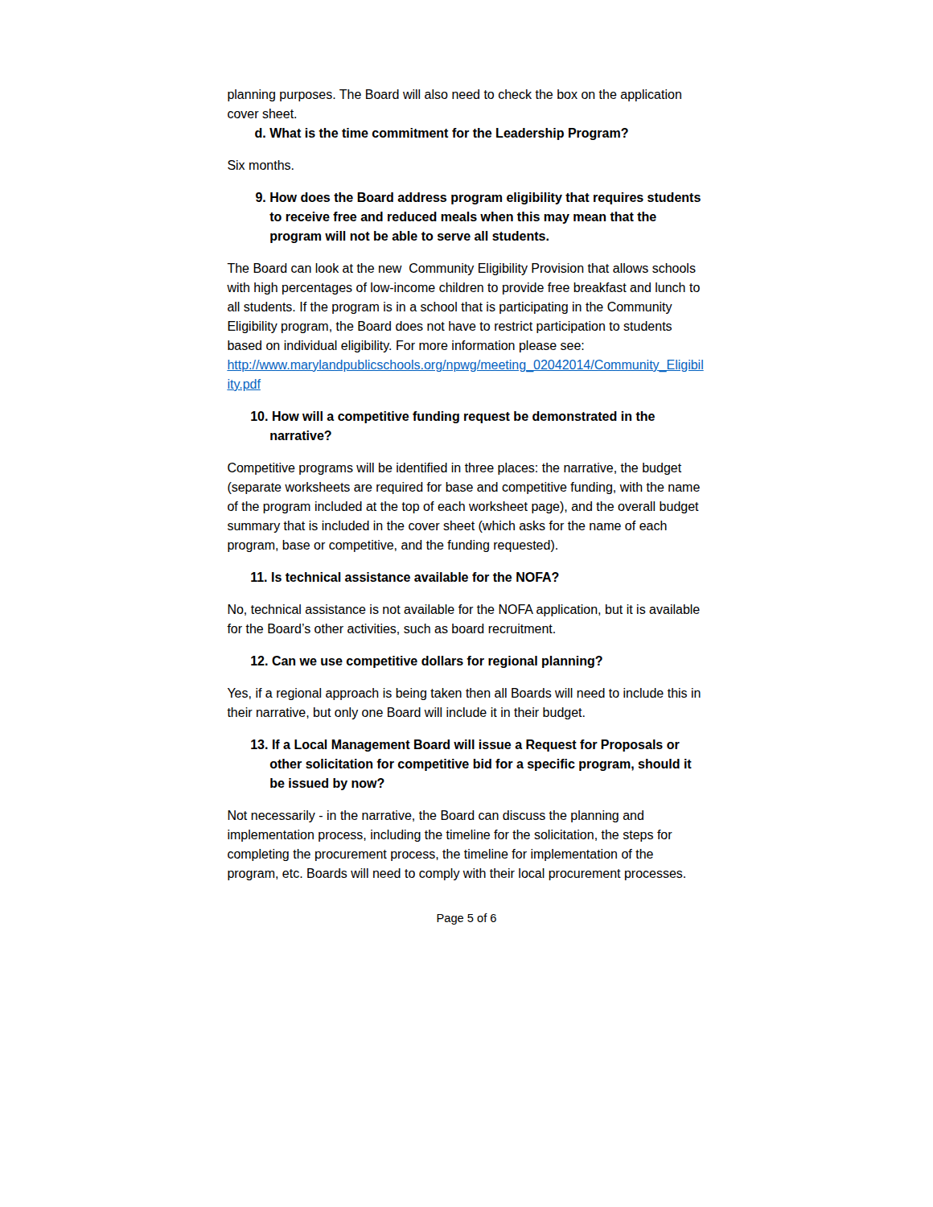planning purposes. The Board will also need to check the box on the application cover sheet.
What is the time commitment for the Leadership Program?
Six months.
How does the Board address program eligibility that requires students to receive free and reduced meals when this may mean that the program will not be able to serve all students.
The Board can look at the new Community Eligibility Provision that allows schools with high percentages of low-income children to provide free breakfast and lunch to all students. If the program is in a school that is participating in the Community Eligibility program, the Board does not have to restrict participation to students based on individual eligibility. For more information please see:
http://www.marylandpublicschools.org/npwg/meeting_02042014/Community_Eligibility.pdf
10. How will a competitive funding request be demonstrated in the narrative?
Competitive programs will be identified in three places: the narrative, the budget (separate worksheets are required for base and competitive funding, with the name of the program included at the top of each worksheet page), and the overall budget summary that is included in the cover sheet (which asks for the name of each program, base or competitive, and the funding requested).
11. Is technical assistance available for the NOFA?
No, technical assistance is not available for the NOFA application, but it is available for the Board’s other activities, such as board recruitment.
12. Can we use competitive dollars for regional planning?
Yes, if a regional approach is being taken then all Boards will need to include this in their narrative, but only one Board will include it in their budget.
13. If a Local Management Board will issue a Request for Proposals or other solicitation for competitive bid for a specific program, should it be issued by now?
Not necessarily - in the narrative, the Board can discuss the planning and implementation process, including the timeline for the solicitation, the steps for completing the procurement process, the timeline for implementation of the program, etc. Boards will need to comply with their local procurement processes.
Page 5 of 6